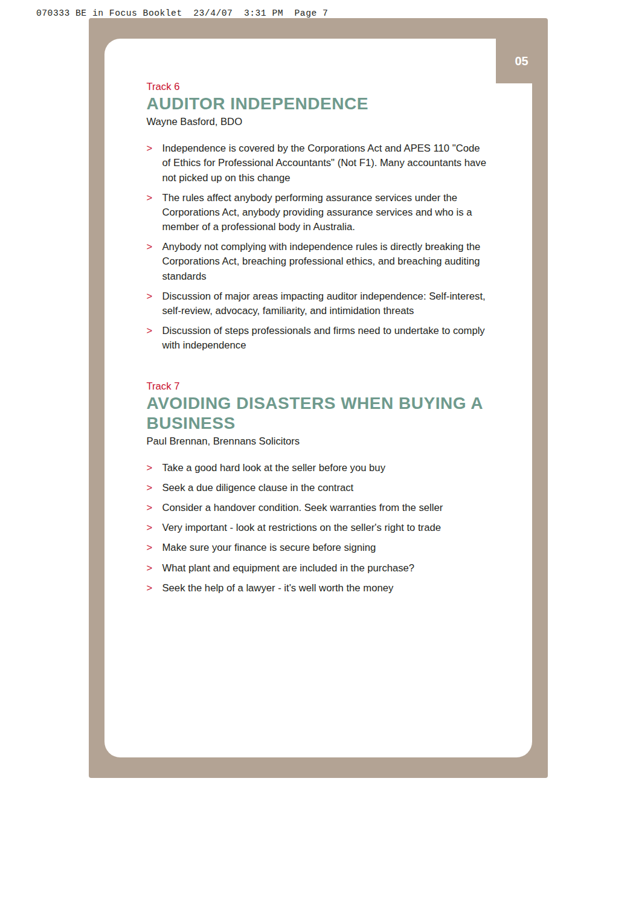070333 BE in Focus Booklet 23/4/07 3:31 PM Page 7
05
Track 6
AUDITOR INDEPENDENCE
Wayne Basford, BDO
Independence is covered by the Corporations Act and APES 110 "Code of Ethics for Professional Accountants" (Not F1). Many accountants have not picked up on this change
The rules affect anybody performing assurance services under the Corporations Act, anybody providing assurance services and who is a member of a professional body in Australia.
Anybody not complying with independence rules is directly breaking the Corporations Act, breaching professional ethics, and breaching auditing standards
Discussion of major areas impacting auditor independence: Self-interest, self-review, advocacy, familiarity, and intimidation threats
Discussion of steps professionals and firms need to undertake to comply with independence
Track 7
AVOIDING DISASTERS WHEN BUYING A BUSINESS
Paul Brennan, Brennans Solicitors
Take a good hard look at the seller before you buy
Seek a due diligence clause in the contract
Consider a handover condition. Seek warranties from the seller
Very important - look at restrictions on the seller's right to trade
Make sure your finance is secure before signing
What plant and equipment are included in the purchase?
Seek the help of a lawyer - it's well worth the money